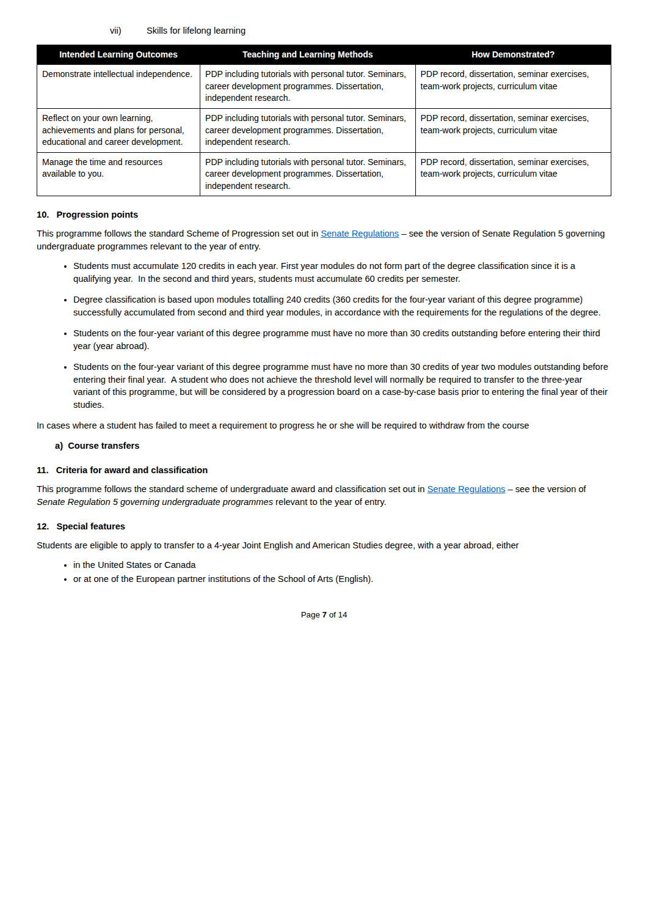vii) Skills for lifelong learning
| Intended Learning Outcomes | Teaching and Learning Methods | How Demonstrated? |
| --- | --- | --- |
| Demonstrate intellectual independence. | PDP including tutorials with personal tutor. Seminars, career development programmes. Dissertation, independent research. | PDP record, dissertation, seminar exercises, team-work projects, curriculum vitae |
| Reflect on your own learning, achievements and plans for personal, educational and career development. | PDP including tutorials with personal tutor. Seminars, career development programmes. Dissertation, independent research. | PDP record, dissertation, seminar exercises, team-work projects, curriculum vitae |
| Manage the time and resources available to you. | PDP including tutorials with personal tutor. Seminars, career development programmes. Dissertation, independent research. | PDP record, dissertation, seminar exercises, team-work projects, curriculum vitae |
10. Progression points
This programme follows the standard Scheme of Progression set out in Senate Regulations – see the version of Senate Regulation 5 governing undergraduate programmes relevant to the year of entry.
Students must accumulate 120 credits in each year. First year modules do not form part of the degree classification since it is a qualifying year. In the second and third years, students must accumulate 60 credits per semester.
Degree classification is based upon modules totalling 240 credits (360 credits for the four-year variant of this degree programme) successfully accumulated from second and third year modules, in accordance with the requirements for the regulations of the degree.
Students on the four-year variant of this degree programme must have no more than 30 credits outstanding before entering their third year (year abroad).
Students on the four-year variant of this degree programme must have no more than 30 credits of year two modules outstanding before entering their final year. A student who does not achieve the threshold level will normally be required to transfer to the three-year variant of this programme, but will be considered by a progression board on a case-by-case basis prior to entering the final year of their studies.
In cases where a student has failed to meet a requirement to progress he or she will be required to withdraw from the course
a) Course transfers
11. Criteria for award and classification
This programme follows the standard scheme of undergraduate award and classification set out in Senate Regulations – see the version of Senate Regulation 5 governing undergraduate programmes relevant to the year of entry.
12. Special features
Students are eligible to apply to transfer to a 4-year Joint English and American Studies degree, with a year abroad, either
in the United States or Canada
or at one of the European partner institutions of the School of Arts (English).
Page 7 of 14